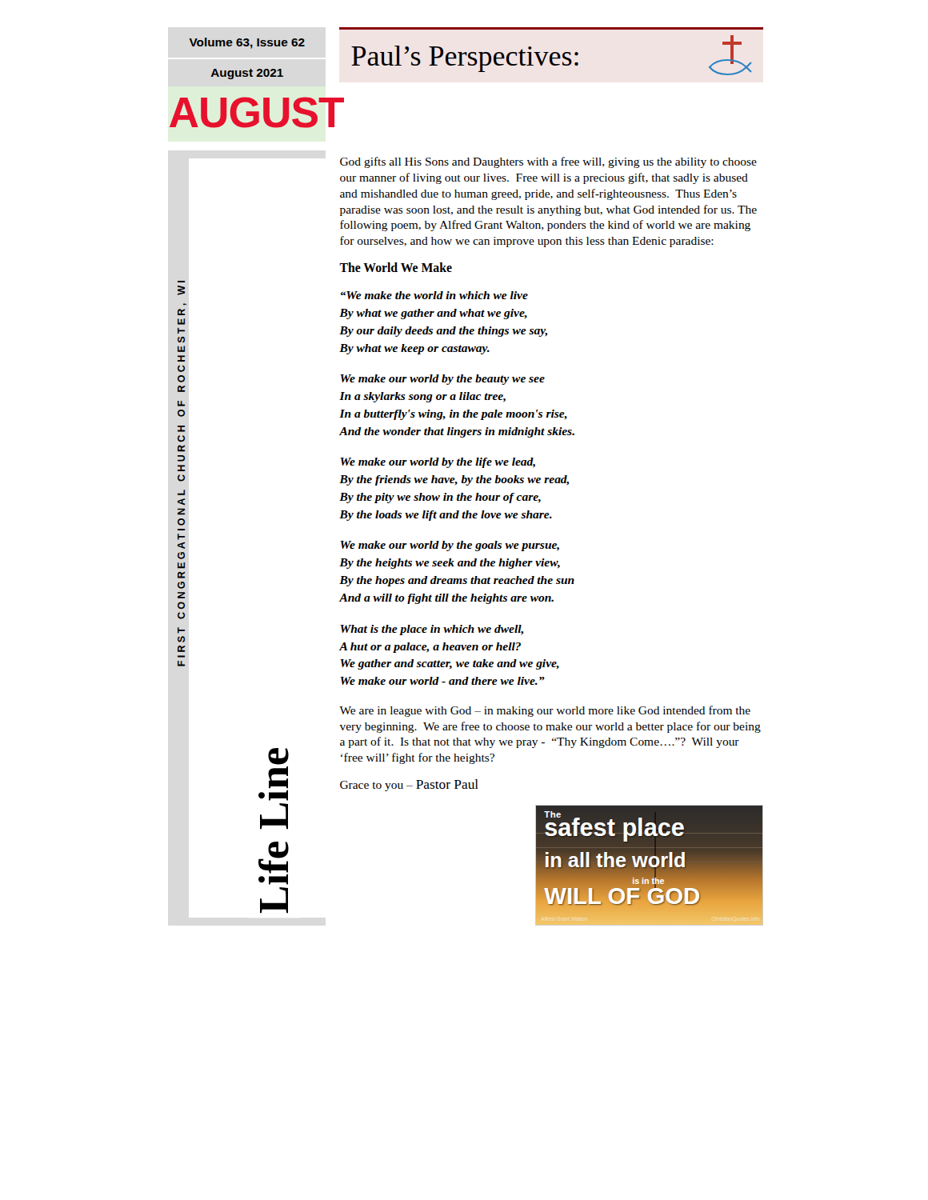Volume 63, Issue 62
August 2021
AUGUST
Paul’s Perspectives:
FIRST CONGREGATIONAL CHURCH OF ROCHESTER, WI
Life Line
God gifts all His Sons and Daughters with a free will, giving us the ability to choose our manner of living out our lives. Free will is a precious gift, that sadly is abused and mishandled due to human greed, pride, and self-righteousness. Thus Eden’s paradise was soon lost, and the result is anything but, what God intended for us. The following poem, by Alfred Grant Walton, ponders the kind of world we are making for ourselves, and how we can improve upon this less than Edenic paradise:
The World We Make
“We make the world in which we live
By what we gather and what we give,
By our daily deeds and the things we say,
By what we keep or castaway.
We make our world by the beauty we see
In a skylarks song or a lilac tree,
In a butterfly's wing, in the pale moon's rise,
And the wonder that lingers in midnight skies.
We make our world by the life we lead,
By the friends we have, by the books we read,
By the pity we show in the hour of care,
By the loads we lift and the love we share.
We make our world by the goals we pursue,
By the heights we seek and the higher view,
By the hopes and dreams that reached the sun
And a will to fight till the heights are won.
What is the place in which we dwell,
A hut or a palace, a heaven or hell?
We gather and scatter, we take and we give,
We make our world - and there we live.”
We are in league with God – in making our world more like God intended from the very beginning. We are free to choose to make our world a better place for our being a part of it. Is that not that why we pray - “Thy Kingdom Come….”? Will your ‘free will’ fight for the heights?
Grace to you – Pastor Paul
The
safest place
in all the world
is in the
WILL OF GOD
Alfred Grant Walton
ChristianQuotes.info